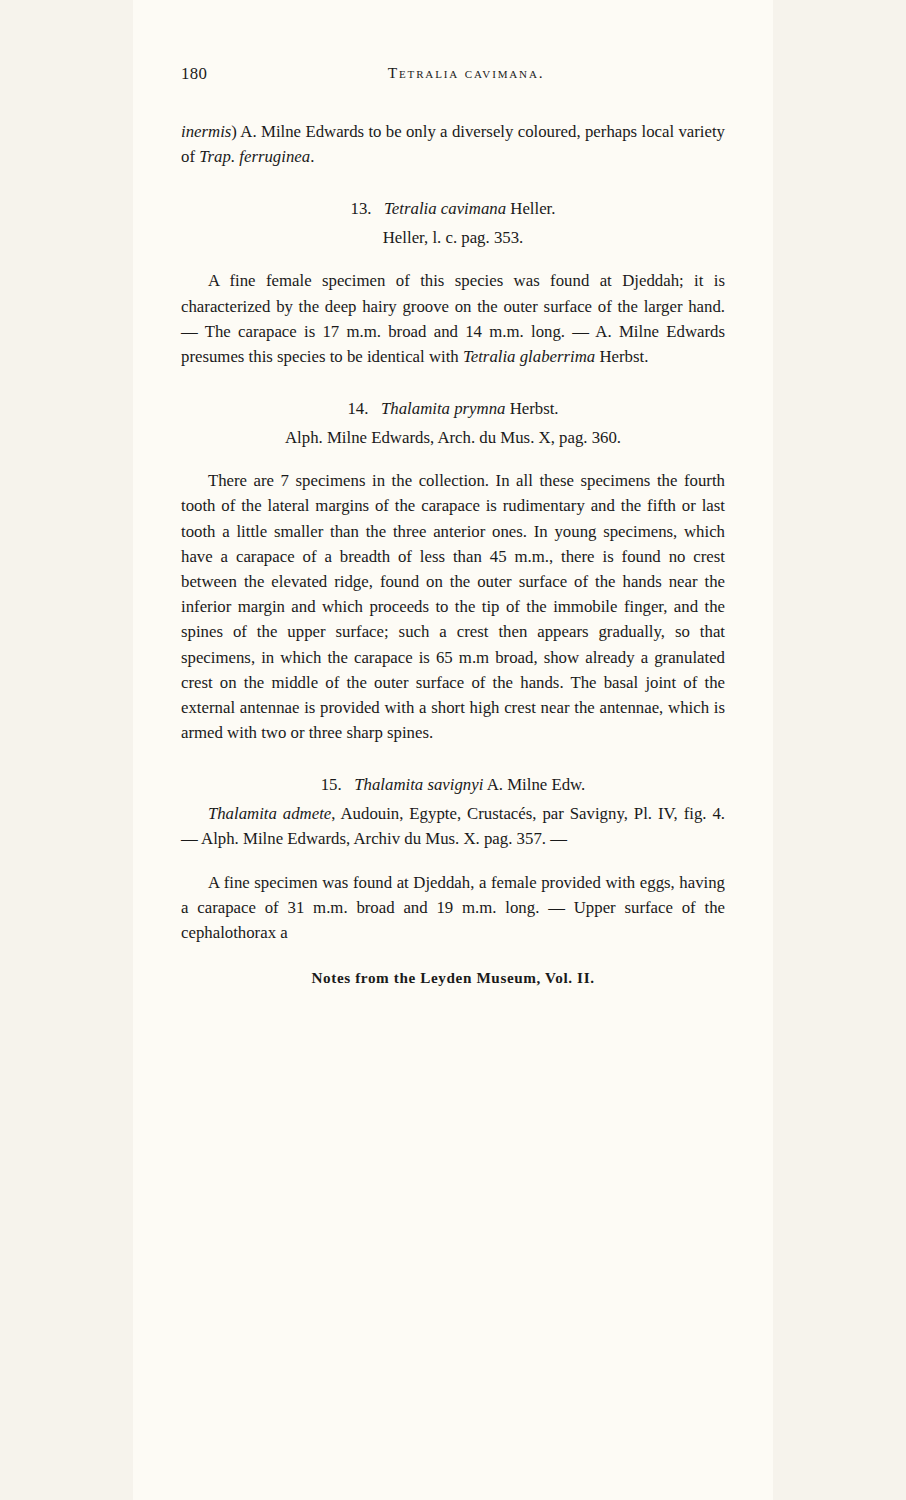180 Tetralia cavimana.
inermis) A. Milne Edwards to be only a diversely coloured, perhaps local variety of Trap. ferruginea.
13. Tetralia cavimana Heller.
Heller, l. c. pag. 353.
A fine female specimen of this species was found at Djeddah; it is characterized by the deep hairy groove on the outer surface of the larger hand. — The carapace is 17 m.m. broad and 14 m.m. long. — A. Milne Edwards presumes this species to be identical with Tetralia glaberrima Herbst.
14. Thalamita prymna Herbst.
Alph. Milne Edwards, Arch. du Mus. X, pag. 360.
There are 7 specimens in the collection. In all these specimens the fourth tooth of the lateral margins of the carapace is rudimentary and the fifth or last tooth a little smaller than the three anterior ones. In young specimens, which have a carapace of a breadth of less than 45 m.m., there is found no crest between the elevated ridge, found on the outer surface of the hands near the inferior margin and which proceeds to the tip of the immobile finger, and the spines of the upper surface; such a crest then appears gradually, so that specimens, in which the carapace is 65 m.m broad, show already a granulated crest on the middle of the outer surface of the hands. The basal joint of the external antennae is provided with a short high crest near the antennae, which is armed with two or three sharp spines.
15. Thalamita savignyi A. Milne Edw.
Thalamita admete, Audouin, Egypte, Crustacés, par Savigny, Pl. IV, fig. 4. — Alph. Milne Edwards, Archiv du Mus. X. pag. 357. —
A fine specimen was found at Djeddah, a female provided with eggs, having a carapace of 31 m.m. broad and 19 m.m. long. — Upper surface of the cephalothorax a
Notes from the Leyden Museum, Vol. II.